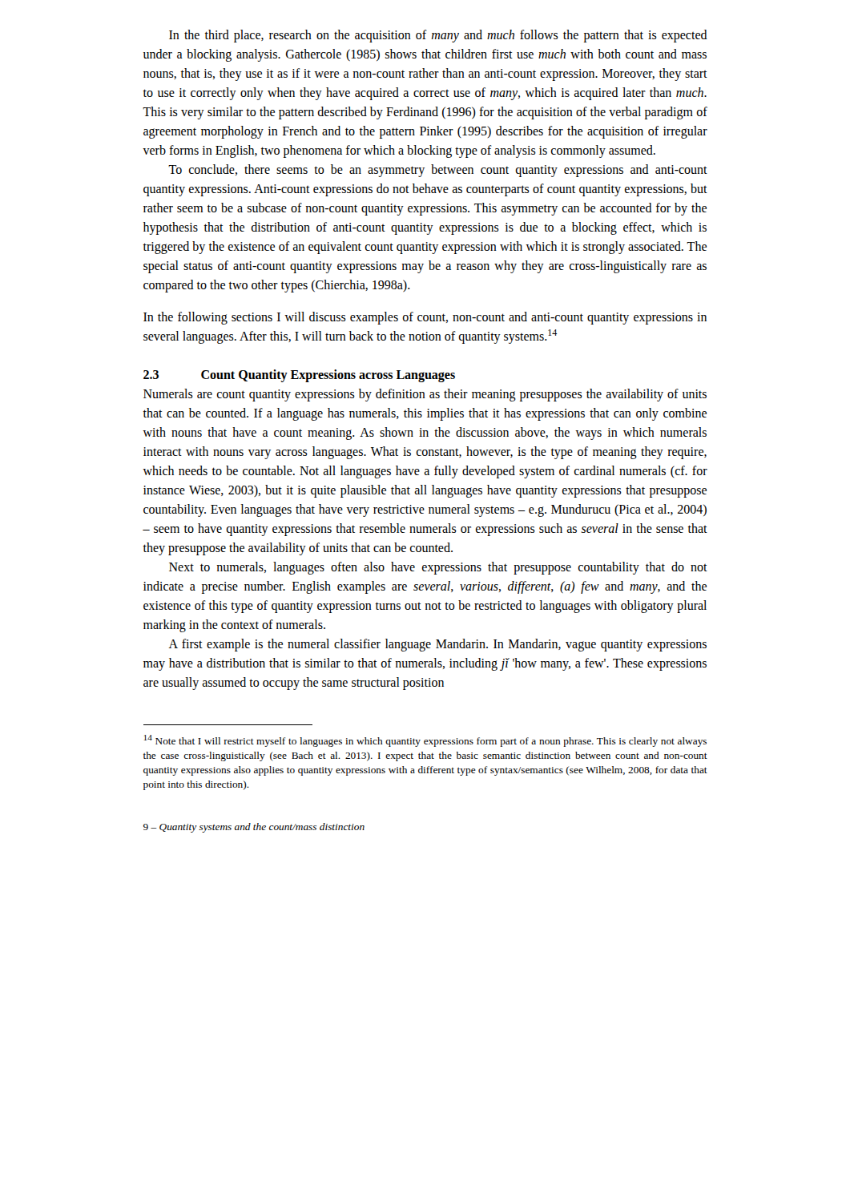In the third place, research on the acquisition of many and much follows the pattern that is expected under a blocking analysis. Gathercole (1985) shows that children first use much with both count and mass nouns, that is, they use it as if it were a non-count rather than an anti-count expression. Moreover, they start to use it correctly only when they have acquired a correct use of many, which is acquired later than much. This is very similar to the pattern described by Ferdinand (1996) for the acquisition of the verbal paradigm of agreement morphology in French and to the pattern Pinker (1995) describes for the acquisition of irregular verb forms in English, two phenomena for which a blocking type of analysis is commonly assumed.
To conclude, there seems to be an asymmetry between count quantity expressions and anti-count quantity expressions. Anti-count expressions do not behave as counterparts of count quantity expressions, but rather seem to be a subcase of non-count quantity expressions. This asymmetry can be accounted for by the hypothesis that the distribution of anti-count quantity expressions is due to a blocking effect, which is triggered by the existence of an equivalent count quantity expression with which it is strongly associated. The special status of anti-count quantity expressions may be a reason why they are cross-linguistically rare as compared to the two other types (Chierchia, 1998a).
In the following sections I will discuss examples of count, non-count and anti-count quantity expressions in several languages. After this, I will turn back to the notion of quantity systems.14
2.3 Count Quantity Expressions across Languages
Numerals are count quantity expressions by definition as their meaning presupposes the availability of units that can be counted. If a language has numerals, this implies that it has expressions that can only combine with nouns that have a count meaning. As shown in the discussion above, the ways in which numerals interact with nouns vary across languages. What is constant, however, is the type of meaning they require, which needs to be countable. Not all languages have a fully developed system of cardinal numerals (cf. for instance Wiese, 2003), but it is quite plausible that all languages have quantity expressions that presuppose countability. Even languages that have very restrictive numeral systems – e.g. Mundurucu (Pica et al., 2004) – seem to have quantity expressions that resemble numerals or expressions such as several in the sense that they presuppose the availability of units that can be counted.
Next to numerals, languages often also have expressions that presuppose countability that do not indicate a precise number. English examples are several, various, different, (a) few and many, and the existence of this type of quantity expression turns out not to be restricted to languages with obligatory plural marking in the context of numerals.
A first example is the numeral classifier language Mandarin. In Mandarin, vague quantity expressions may have a distribution that is similar to that of numerals, including jǐ 'how many, a few'. These expressions are usually assumed to occupy the same structural position
14 Note that I will restrict myself to languages in which quantity expressions form part of a noun phrase. This is clearly not always the case cross-linguistically (see Bach et al. 2013). I expect that the basic semantic distinction between count and non-count quantity expressions also applies to quantity expressions with a different type of syntax/semantics (see Wilhelm, 2008, for data that point into this direction).
9 – Quantity systems and the count/mass distinction